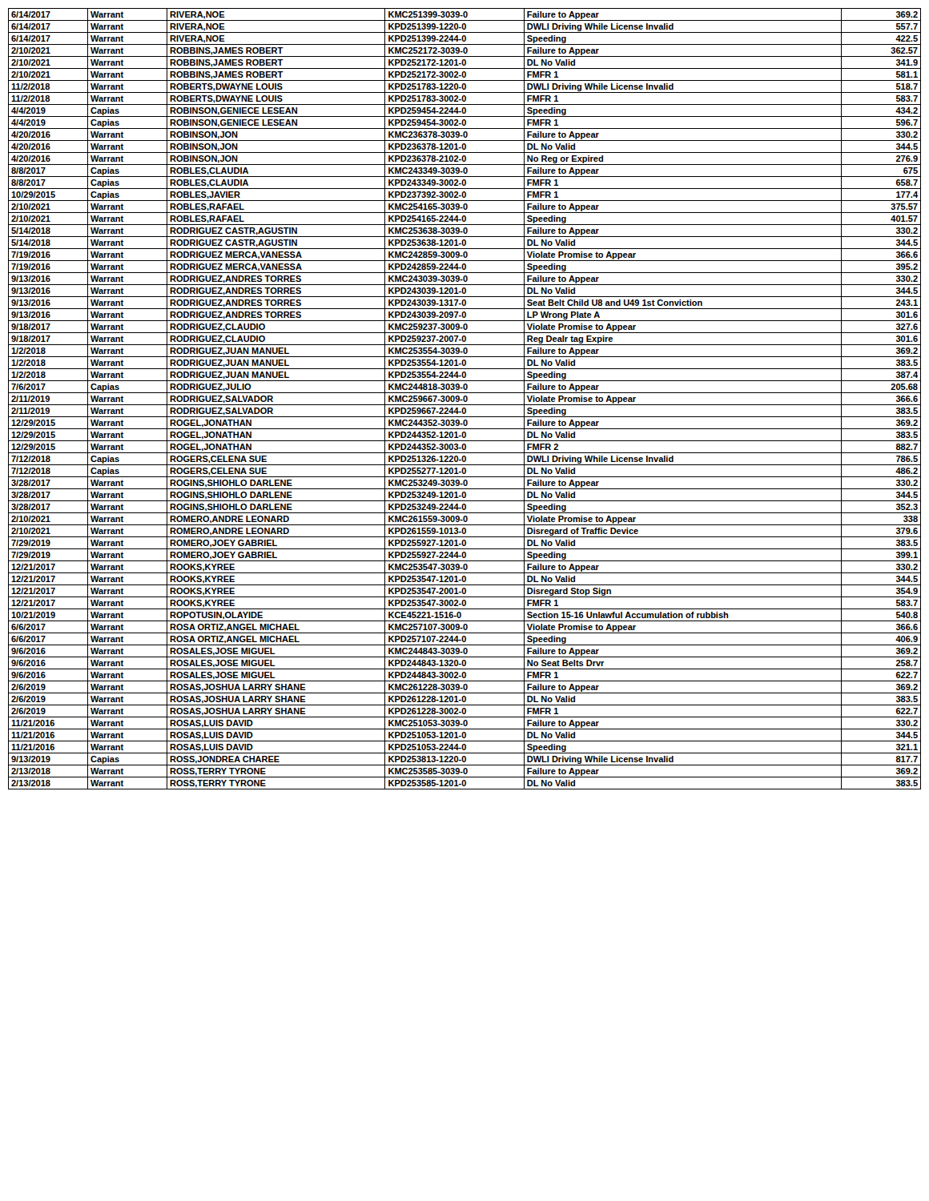| 6/14/2017 | Warrant | RIVERA,NOE | KMC251399-3039-0 | Failure to Appear | 369.2 |
| 6/14/2017 | Warrant | RIVERA,NOE | KPD251399-1220-0 | DWLI Driving While License Invalid | 557.7 |
| 6/14/2017 | Warrant | RIVERA,NOE | KPD251399-2244-0 | Speeding | 422.5 |
| 2/10/2021 | Warrant | ROBBINS,JAMES ROBERT | KMC252172-3039-0 | Failure to Appear | 362.57 |
| 2/10/2021 | Warrant | ROBBINS,JAMES ROBERT | KPD252172-1201-0 | DL No Valid | 341.9 |
| 2/10/2021 | Warrant | ROBBINS,JAMES ROBERT | KPD252172-3002-0 | FMFR 1 | 581.1 |
| 11/2/2018 | Warrant | ROBERTS,DWAYNE LOUIS | KPD251783-1220-0 | DWLI Driving While License Invalid | 518.7 |
| 11/2/2018 | Warrant | ROBERTS,DWAYNE LOUIS | KPD251783-3002-0 | FMFR 1 | 583.7 |
| 4/4/2019 | Capias | ROBINSON,GENIECE LESEAN | KPD259454-2244-0 | Speeding | 434.2 |
| 4/4/2019 | Capias | ROBINSON,GENIECE LESEAN | KPD259454-3002-0 | FMFR 1 | 596.7 |
| 4/20/2016 | Warrant | ROBINSON,JON | KMC236378-3039-0 | Failure to Appear | 330.2 |
| 4/20/2016 | Warrant | ROBINSON,JON | KPD236378-1201-0 | DL No Valid | 344.5 |
| 4/20/2016 | Warrant | ROBINSON,JON | KPD236378-2102-0 | No Reg or Expired | 276.9 |
| 8/8/2017 | Capias | ROBLES,CLAUDIA | KMC243349-3039-0 | Failure to Appear | 675 |
| 8/8/2017 | Capias | ROBLES,CLAUDIA | KPD243349-3002-0 | FMFR 1 | 658.7 |
| 10/29/2015 | Capias | ROBLES,JAVIER | KPD237392-3002-0 | FMFR 1 | 177.4 |
| 2/10/2021 | Warrant | ROBLES,RAFAEL | KMC254165-3039-0 | Failure to Appear | 375.57 |
| 2/10/2021 | Warrant | ROBLES,RAFAEL | KPD254165-2244-0 | Speeding | 401.57 |
| 5/14/2018 | Warrant | RODRIGUEZ CASTR,AGUSTIN | KMC253638-3039-0 | Failure to Appear | 330.2 |
| 5/14/2018 | Warrant | RODRIGUEZ CASTR,AGUSTIN | KPD253638-1201-0 | DL No Valid | 344.5 |
| 7/19/2016 | Warrant | RODRIGUEZ MERCA,VANESSA | KMC242859-3009-0 | Violate Promise to Appear | 366.6 |
| 7/19/2016 | Warrant | RODRIGUEZ MERCA,VANESSA | KPD242859-2244-0 | Speeding | 395.2 |
| 9/13/2016 | Warrant | RODRIGUEZ,ANDRES TORRES | KMC243039-3039-0 | Failure to Appear | 330.2 |
| 9/13/2016 | Warrant | RODRIGUEZ,ANDRES TORRES | KPD243039-1201-0 | DL No Valid | 344.5 |
| 9/13/2016 | Warrant | RODRIGUEZ,ANDRES TORRES | KPD243039-1317-0 | Seat Belt Child U8 and U49 1st Conviction | 243.1 |
| 9/13/2016 | Warrant | RODRIGUEZ,ANDRES TORRES | KPD243039-2097-0 | LP Wrong Plate A | 301.6 |
| 9/18/2017 | Warrant | RODRIGUEZ,CLAUDIO | KMC259237-3009-0 | Violate Promise to Appear | 327.6 |
| 9/18/2017 | Warrant | RODRIGUEZ,CLAUDIO | KPD259237-2007-0 | Reg Dealr tag Expire | 301.6 |
| 1/2/2018 | Warrant | RODRIGUEZ,JUAN MANUEL | KMC253554-3039-0 | Failure to Appear | 369.2 |
| 1/2/2018 | Warrant | RODRIGUEZ,JUAN MANUEL | KPD253554-1201-0 | DL No Valid | 383.5 |
| 1/2/2018 | Warrant | RODRIGUEZ,JUAN MANUEL | KPD253554-2244-0 | Speeding | 387.4 |
| 7/6/2017 | Capias | RODRIGUEZ,JULIO | KMC244818-3039-0 | Failure to Appear | 205.68 |
| 2/11/2019 | Warrant | RODRIGUEZ,SALVADOR | KMC259667-3009-0 | Violate Promise to Appear | 366.6 |
| 2/11/2019 | Warrant | RODRIGUEZ,SALVADOR | KPD259667-2244-0 | Speeding | 383.5 |
| 12/29/2015 | Warrant | ROGEL,JONATHAN | KMC244352-3039-0 | Failure to Appear | 369.2 |
| 12/29/2015 | Warrant | ROGEL,JONATHAN | KPD244352-1201-0 | DL No Valid | 383.5 |
| 12/29/2015 | Warrant | ROGEL,JONATHAN | KPD244352-3003-0 | FMFR 2 | 882.7 |
| 7/12/2018 | Capias | ROGERS,CELENA SUE | KPD251326-1220-0 | DWLI Driving While License Invalid | 786.5 |
| 7/12/2018 | Capias | ROGERS,CELENA SUE | KPD255277-1201-0 | DL No Valid | 486.2 |
| 3/28/2017 | Warrant | ROGINS,SHIOHLO DARLENE | KMC253249-3039-0 | Failure to Appear | 330.2 |
| 3/28/2017 | Warrant | ROGINS,SHIOHLO DARLENE | KPD253249-1201-0 | DL No Valid | 344.5 |
| 3/28/2017 | Warrant | ROGINS,SHIOHLO DARLENE | KPD253249-2244-0 | Speeding | 352.3 |
| 2/10/2021 | Warrant | ROMERO,ANDRE LEONARD | KMC261559-3009-0 | Violate Promise to Appear | 338 |
| 2/10/2021 | Warrant | ROMERO,ANDRE LEONARD | KPD261559-1013-0 | Disregard of Traffic Device | 379.6 |
| 7/29/2019 | Warrant | ROMERO,JOEY GABRIEL | KPD255927-1201-0 | DL No Valid | 383.5 |
| 7/29/2019 | Warrant | ROMERO,JOEY GABRIEL | KPD255927-2244-0 | Speeding | 399.1 |
| 12/21/2017 | Warrant | ROOKS,KYREE | KMC253547-3039-0 | Failure to Appear | 330.2 |
| 12/21/2017 | Warrant | ROOKS,KYREE | KPD253547-1201-0 | DL No Valid | 344.5 |
| 12/21/2017 | Warrant | ROOKS,KYREE | KPD253547-2001-0 | Disregard Stop Sign | 354.9 |
| 12/21/2017 | Warrant | ROOKS,KYREE | KPD253547-3002-0 | FMFR 1 | 583.7 |
| 10/21/2019 | Warrant | ROPOTUSIN,OLAYIDE | KCE45221-1516-0 | Section 15-16 Unlawful Accumulation of rubbish | 540.8 |
| 6/6/2017 | Warrant | ROSA ORTIZ,ANGEL MICHAEL | KMC257107-3009-0 | Violate Promise to Appear | 366.6 |
| 6/6/2017 | Warrant | ROSA ORTIZ,ANGEL MICHAEL | KPD257107-2244-0 | Speeding | 406.9 |
| 9/6/2016 | Warrant | ROSALES,JOSE MIGUEL | KMC244843-3039-0 | Failure to Appear | 369.2 |
| 9/6/2016 | Warrant | ROSALES,JOSE MIGUEL | KPD244843-1320-0 | No Seat Belts Drvr | 258.7 |
| 9/6/2016 | Warrant | ROSALES,JOSE MIGUEL | KPD244843-3002-0 | FMFR 1 | 622.7 |
| 2/6/2019 | Warrant | ROSAS,JOSHUA LARRY SHANE | KMC261228-3039-0 | Failure to Appear | 369.2 |
| 2/6/2019 | Warrant | ROSAS,JOSHUA LARRY SHANE | KPD261228-1201-0 | DL No Valid | 383.5 |
| 2/6/2019 | Warrant | ROSAS,JOSHUA LARRY SHANE | KPD261228-3002-0 | FMFR 1 | 622.7 |
| 11/21/2016 | Warrant | ROSAS,LUIS DAVID | KMC251053-3039-0 | Failure to Appear | 330.2 |
| 11/21/2016 | Warrant | ROSAS,LUIS DAVID | KPD251053-1201-0 | DL No Valid | 344.5 |
| 11/21/2016 | Warrant | ROSAS,LUIS DAVID | KPD251053-2244-0 | Speeding | 321.1 |
| 9/13/2019 | Capias | ROSS,JONDREA CHAREE | KPD253813-1220-0 | DWLI Driving While License Invalid | 817.7 |
| 2/13/2018 | Warrant | ROSS,TERRY TYRONE | KMC253585-3039-0 | Failure to Appear | 369.2 |
| 2/13/2018 | Warrant | ROSS,TERRY TYRONE | KPD253585-1201-0 | DL No Valid | 383.5 |